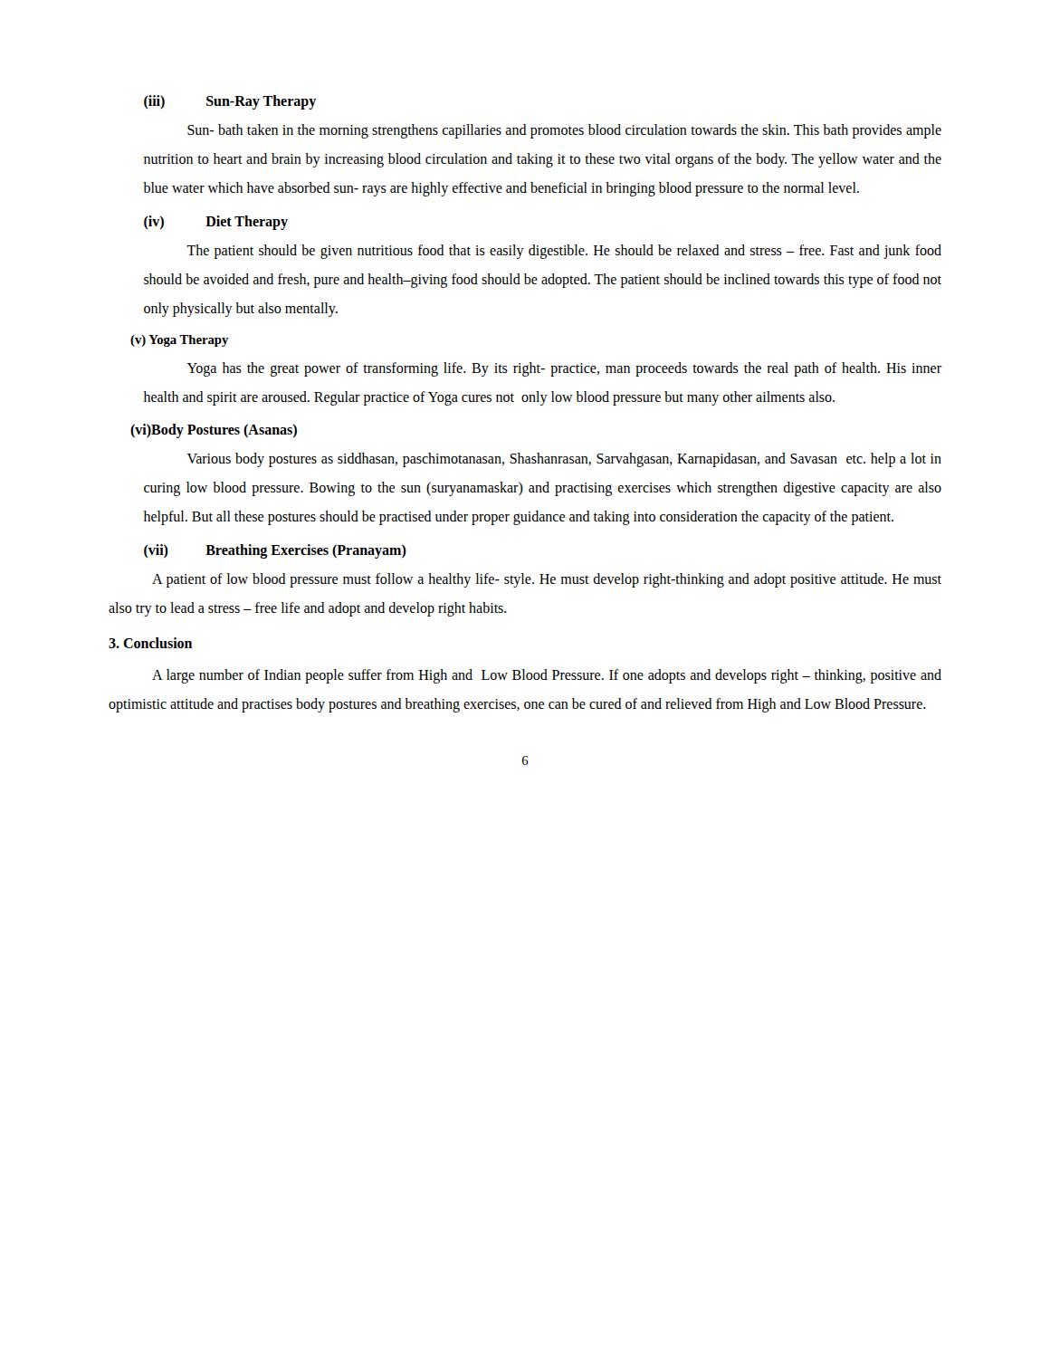(iii) Sun-Ray Therapy
Sun- bath taken in the morning strengthens capillaries and promotes blood circulation towards the skin. This bath provides ample nutrition to heart and brain by increasing blood circulation and taking it to these two vital organs of the body. The yellow water and the blue water which have absorbed sun- rays are highly effective and beneficial in bringing blood pressure to the normal level.
(iv) Diet Therapy
The patient should be given nutritious food that is easily digestible. He should be relaxed and stress – free. Fast and junk food should be avoided and fresh, pure and health–giving food should be adopted. The patient should be inclined towards this type of food not only physically but also mentally.
(v) Yoga Therapy
Yoga has the great power of transforming life. By its right- practice, man proceeds towards the real path of health. His inner health and spirit are aroused. Regular practice of Yoga cures not only low blood pressure but many other ailments also.
(vi)Body Postures (Asanas)
Various body postures as siddhasan, paschimotanasan, Shashanrasan, Sarvahgasan, Karnapidasan, and Savasan etc. help a lot in curing low blood pressure. Bowing to the sun (suryanamaskar) and practising exercises which strengthen digestive capacity are also helpful. But all these postures should be practised under proper guidance and taking into consideration the capacity of the patient.
(vii) Breathing Exercises (Pranayam)
A patient of low blood pressure must follow a healthy life- style. He must develop right-thinking and adopt positive attitude. He must also try to lead a stress – free life and adopt and develop right habits.
3. Conclusion
A large number of Indian people suffer from High and Low Blood Pressure. If one adopts and develops right – thinking, positive and optimistic attitude and practises body postures and breathing exercises, one can be cured of and relieved from High and Low Blood Pressure.
6